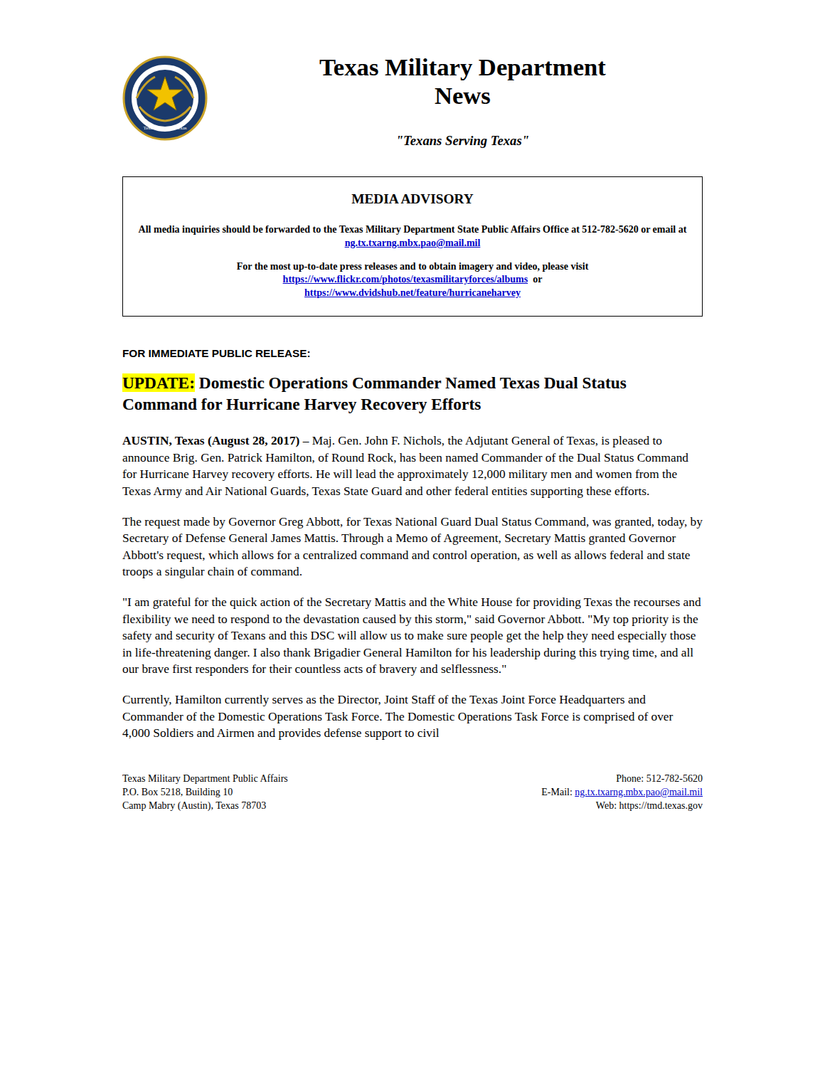Texans Serving Texas
Texas Military Department
News
"Texans Serving Texas"
MEDIA ADVISORY
All media inquiries should be forwarded to the Texas Military Department State Public Affairs Office at 512-782-5620 or email at ng.tx.txarng.mbx.pao@mail.mil
For the most up-to-date press releases and to obtain imagery and video, please visit
https://www.flickr.com/photos/texasmilitaryforces/albums or
https://www.dvidshub.net/feature/hurricaneharvey
FOR IMMEDIATE PUBLIC RELEASE:
UPDATE: Domestic Operations Commander Named Texas Dual Status Command for Hurricane Harvey Recovery Efforts
AUSTIN, Texas (August 28, 2017) – Maj. Gen. John F. Nichols, the Adjutant General of Texas, is pleased to announce Brig. Gen. Patrick Hamilton, of Round Rock, has been named Commander of the Dual Status Command for Hurricane Harvey recovery efforts. He will lead the approximately 12,000 military men and women from the Texas Army and Air National Guards, Texas State Guard and other federal entities supporting these efforts.
The request made by Governor Greg Abbott, for Texas National Guard Dual Status Command, was granted, today, by Secretary of Defense General James Mattis. Through a Memo of Agreement, Secretary Mattis granted Governor Abbott's request, which allows for a centralized command and control operation, as well as allows federal and state troops a singular chain of command.
"I am grateful for the quick action of the Secretary Mattis and the White House for providing Texas the recourses and flexibility we need to respond to the devastation caused by this storm," said Governor Abbott. "My top priority is the safety and security of Texans and this DSC will allow us to make sure people get the help they need especially those in life-threatening danger. I also thank Brigadier General Hamilton for his leadership during this trying time, and all our brave first responders for their countless acts of bravery and selflessness."
Currently, Hamilton currently serves as the Director, Joint Staff of the Texas Joint Force Headquarters and Commander of the Domestic Operations Task Force. The Domestic Operations Task Force is comprised of over 4,000 Soldiers and Airmen and provides defense support to civil
Texas Military Department Public Affairs
P.O. Box 5218, Building 10
Camp Mabry (Austin), Texas 78703
Phone: 512-782-5620
E-Mail: ng.tx.txarng.mbx.pao@mail.mil
Web: https://tmd.texas.gov